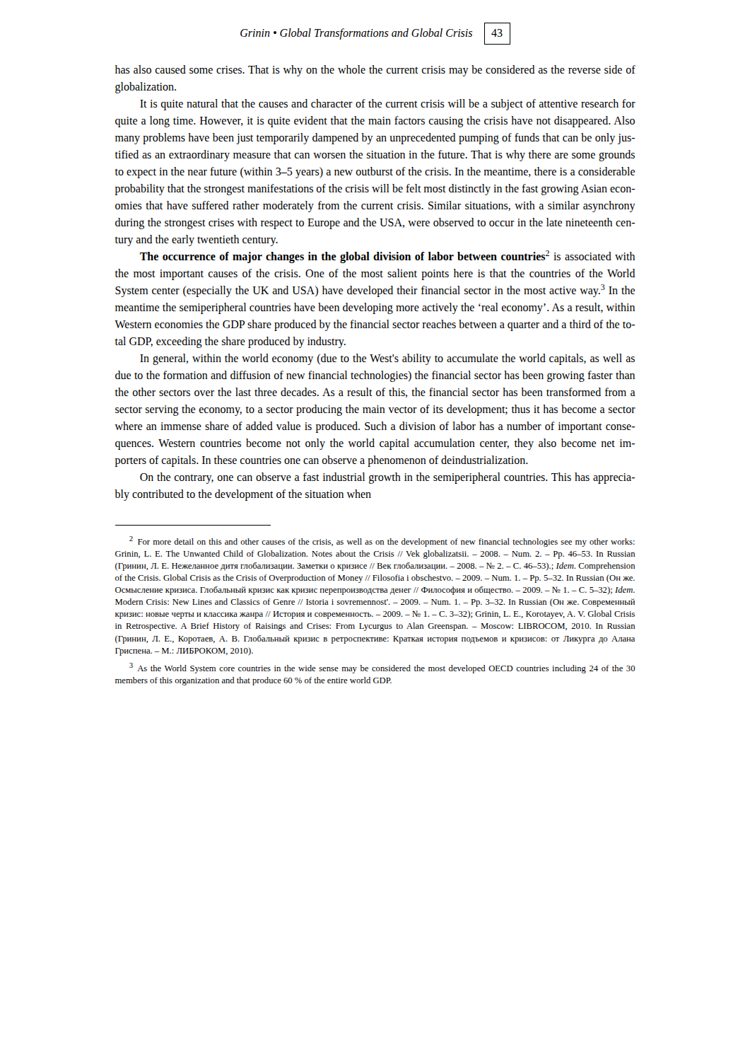Grinin • Global Transformations and Global Crisis 43
has also caused some crises. That is why on the whole the current crisis may be considered as the reverse side of globalization.
It is quite natural that the causes and character of the current crisis will be a subject of attentive research for quite a long time. However, it is quite evident that the main factors causing the crisis have not disappeared. Also many problems have been just temporarily dampened by an unprecedented pumping of funds that can be only justified as an extraordinary measure that can worsen the situation in the future. That is why there are some grounds to expect in the near future (within 3–5 years) a new outburst of the crisis. In the meantime, there is a considerable probability that the strongest manifestations of the crisis will be felt most distinctly in the fast growing Asian economies that have suffered rather moderately from the current crisis. Similar situations, with a similar asynchrony during the strongest crises with respect to Europe and the USA, were observed to occur in the late nineteenth century and the early twentieth century.
The occurrence of major changes in the global division of labor between countries2 is associated with the most important causes of the crisis. One of the most salient points here is that the countries of the World System center (especially the UK and USA) have developed their financial sector in the most active way.3 In the meantime the semiperipheral countries have been developing more actively the ‘real economy’. As a result, within Western economies the GDP share produced by the financial sector reaches between a quarter and a third of the total GDP, exceeding the share produced by industry.
In general, within the world economy (due to the West's ability to accumulate the world capitals, as well as due to the formation and diffusion of new financial technologies) the financial sector has been growing faster than the other sectors over the last three decades. As a result of this, the financial sector has been transformed from a sector serving the economy, to a sector producing the main vector of its development; thus it has become a sector where an immense share of added value is produced. Such a division of labor has a number of important consequences. Western countries become not only the world capital accumulation center, they also become net importers of capitals. In these countries one can observe a phenomenon of deindustrialization.
On the contrary, one can observe a fast industrial growth in the semiperipheral countries. This has appreciably contributed to the development of the situation when
2 For more detail on this and other causes of the crisis, as well as on the development of new financial technologies see my other works: Grinin, L. E. The Unwanted Child of Globalization. Notes about the Crisis // Vek globalizatsii. – 2008. – Num. 2. – Pp. 46–53. In Russian (Гринин, Л. Е. Нежеланное дитя глобализации. Заметки о кризисе // Век глобализации. – 2008. – № 2. – С. 46–53).; Idem. Comprehension of the Crisis. Global Crisis as the Crisis of Overproduction of Money // Filosofia i obschestvo. – 2009. – Num. 1. – Pp. 5–32. In Russian (Он же. Осмысление кризиса. Глобальный кризис как кризис перепроизводства денег // Философия и общество. – 2009. – № 1. – С. 5–32); Idem. Modern Crisis: New Lines and Classics of Genre // Istoria i sovremennost'. – 2009. – Num. 1. – Pp. 3–32. In Russian (Он же. Современный кризис: новые черты и классика жанра // История и современность. – 2009. – № 1. – С. 3–32); Grinin, L. E., Korotayev, A. V. Global Crisis in Retrospective. A Brief History of Raisings and Crises: From Lycurgus to Alan Greenspan. – Moscow: LIBROCOM, 2010. In Russian (Гринин, Л. Е., Коротаев, А. В. Глобальный кризис в ретроспективе: Краткая история подъемов и кризисов: от Ликурга до Алана Гриспена. – М.: ЛИБРОКОМ, 2010).
3 As the World System core countries in the wide sense may be considered the most developed OECD countries including 24 of the 30 members of this organization and that produce 60 % of the entire world GDP.